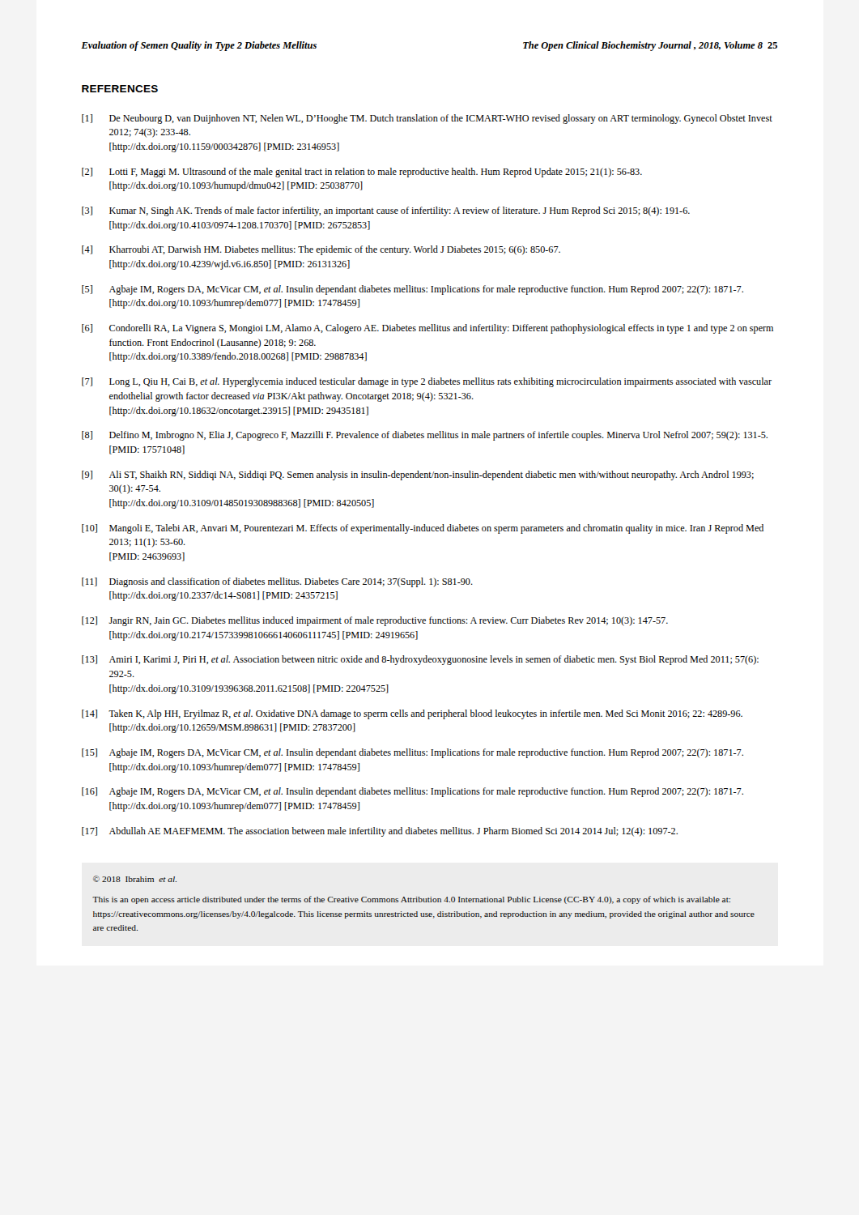Evaluation of Semen Quality in Type 2 Diabetes Mellitus
The Open Clinical Biochemistry Journal , 2018, Volume 8 25
REFERENCES
[1] De Neubourg D, van Duijnhoven NT, Nelen WL, D’Hooghe TM. Dutch translation of the ICMART-WHO revised glossary on ART terminology. Gynecol Obstet Invest 2012; 74(3): 233-48. [http://dx.doi.org/10.1159/000342876] [PMID: 23146953]
[2] Lotti F, Maggi M. Ultrasound of the male genital tract in relation to male reproductive health. Hum Reprod Update 2015; 21(1): 56-83. [http://dx.doi.org/10.1093/humupd/dmu042] [PMID: 25038770]
[3] Kumar N, Singh AK. Trends of male factor infertility, an important cause of infertility: A review of literature. J Hum Reprod Sci 2015; 8(4): 191-6. [http://dx.doi.org/10.4103/0974-1208.170370] [PMID: 26752853]
[4] Kharroubi AT, Darwish HM. Diabetes mellitus: The epidemic of the century. World J Diabetes 2015; 6(6): 850-67. [http://dx.doi.org/10.4239/wjd.v6.i6.850] [PMID: 26131326]
[5] Agbaje IM, Rogers DA, McVicar CM, et al. Insulin dependant diabetes mellitus: Implications for male reproductive function. Hum Reprod 2007; 22(7): 1871-7. [http://dx.doi.org/10.1093/humrep/dem077] [PMID: 17478459]
[6] Condorelli RA, La Vignera S, Mongioi LM, Alamo A, Calogero AE. Diabetes mellitus and infertility: Different pathophysiological effects in type 1 and type 2 on sperm function. Front Endocrinol (Lausanne) 2018; 9: 268. [http://dx.doi.org/10.3389/fendo.2018.00268] [PMID: 29887834]
[7] Long L, Qiu H, Cai B, et al. Hyperglycemia induced testicular damage in type 2 diabetes mellitus rats exhibiting microcirculation impairments associated with vascular endothelial growth factor decreased via PI3K/Akt pathway. Oncotarget 2018; 9(4): 5321-36. [http://dx.doi.org/10.18632/oncotarget.23915] [PMID: 29435181]
[8] Delfino M, Imbrogno N, Elia J, Capogreco F, Mazzilli F. Prevalence of diabetes mellitus in male partners of infertile couples. Minerva Urol Nefrol 2007; 59(2): 131-5. [PMID: 17571048]
[9] Ali ST, Shaikh RN, Siddiqi NA, Siddiqi PQ. Semen analysis in insulin-dependent/non-insulin-dependent diabetic men with/without neuropathy. Arch Androl 1993; 30(1): 47-54. [http://dx.doi.org/10.3109/01485019308988368] [PMID: 8420505]
[10] Mangoli E, Talebi AR, Anvari M, Pourentezari M. Effects of experimentally-induced diabetes on sperm parameters and chromatin quality in mice. Iran J Reprod Med 2013; 11(1): 53-60. [PMID: 24639693]
[11] Diagnosis and classification of diabetes mellitus. Diabetes Care 2014; 37(Suppl. 1): S81-90. [http://dx.doi.org/10.2337/dc14-S081] [PMID: 24357215]
[12] Jangir RN, Jain GC. Diabetes mellitus induced impairment of male reproductive functions: A review. Curr Diabetes Rev 2014; 10(3): 147-57. [http://dx.doi.org/10.2174/1573399810666140606111745] [PMID: 24919656]
[13] Amiri I, Karimi J, Piri H, et al. Association between nitric oxide and 8-hydroxydeoxyguonosine levels in semen of diabetic men. Syst Biol Reprod Med 2011; 57(6): 292-5. [http://dx.doi.org/10.3109/19396368.2011.621508] [PMID: 22047525]
[14] Taken K, Alp HH, Eryilmaz R, et al. Oxidative DNA damage to sperm cells and peripheral blood leukocytes in infertile men. Med Sci Monit 2016; 22: 4289-96. [http://dx.doi.org/10.12659/MSM.898631] [PMID: 27837200]
[15] Agbaje IM, Rogers DA, McVicar CM, et al. Insulin dependant diabetes mellitus: Implications for male reproductive function. Hum Reprod 2007; 22(7): 1871-7. [http://dx.doi.org/10.1093/humrep/dem077] [PMID: 17478459]
[16] Agbaje IM, Rogers DA, McVicar CM, et al. Insulin dependant diabetes mellitus: Implications for male reproductive function. Hum Reprod 2007; 22(7): 1871-7. [http://dx.doi.org/10.1093/humrep/dem077] [PMID: 17478459]
[17] Abdullah AE MAEFMEMM. The association between male infertility and diabetes mellitus. J Pharm Biomed Sci 2014 2014 Jul; 12(4): 1097-2.
© 2018 Ibrahim et al.
This is an open access article distributed under the terms of the Creative Commons Attribution 4.0 International Public License (CC-BY 4.0), a copy of which is available at: https://creativecommons.org/licenses/by/4.0/legalcode. This license permits unrestricted use, distribution, and reproduction in any medium, provided the original author and source are credited.